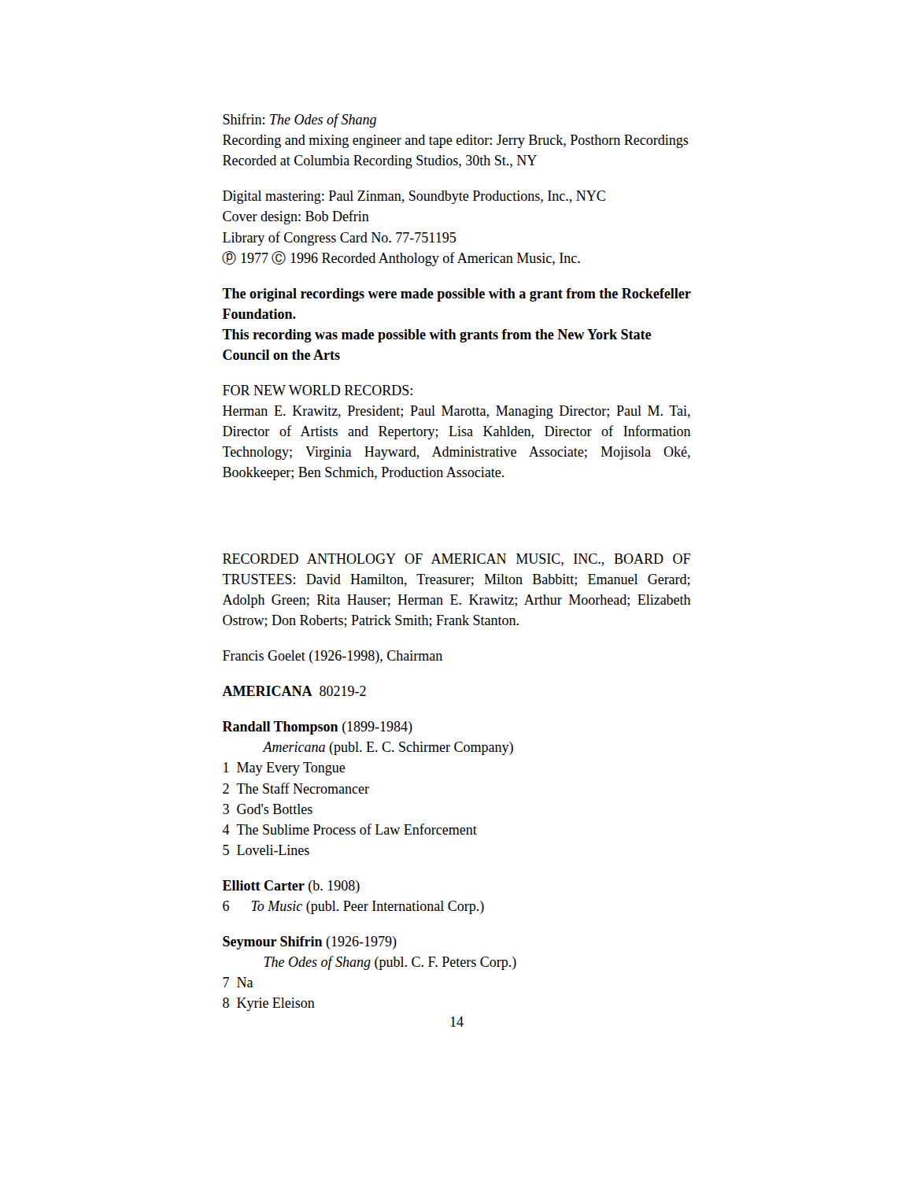Shifrin: The Odes of Shang
Recording and mixing engineer and tape editor: Jerry Bruck, Posthorn Recordings
Recorded at Columbia Recording Studios, 30th St., NY
Digital mastering: Paul Zinman, Soundbyte Productions, Inc., NYC
Cover design: Bob Defrin
Library of Congress Card No. 77-751195
ⓟ 1977 Ⓒ 1996 Recorded Anthology of American Music, Inc.
The original recordings were made possible with a grant from the Rockefeller Foundation.
This recording was made possible with grants from the New York State Council on the Arts
FOR NEW WORLD RECORDS:
Herman E. Krawitz, President; Paul Marotta, Managing Director; Paul M. Tai, Director of Artists and Repertory; Lisa Kahlden, Director of Information Technology; Virginia Hayward, Administrative Associate; Mojisola Oké, Bookkeeper; Ben Schmich, Production Associate.
RECORDED ANTHOLOGY OF AMERICAN MUSIC, INC., BOARD OF TRUSTEES: David Hamilton, Treasurer; Milton Babbitt; Emanuel Gerard; Adolph Green; Rita Hauser; Herman E. Krawitz; Arthur Moorhead; Elizabeth Ostrow; Don Roberts; Patrick Smith; Frank Stanton.
Francis Goelet (1926-1998), Chairman
AMERICANA 80219-2
Randall Thompson (1899-1984)
Americana (publ. E. C. Schirmer Company)
1 May Every Tongue
2 The Staff Necromancer
3 God's Bottles
4 The Sublime Process of Law Enforcement
5 Loveli-Lines
Elliott Carter (b. 1908)
6 To Music (publ. Peer International Corp.)
Seymour Shifrin (1926-1979)
The Odes of Shang (publ. C. F. Peters Corp.)
7 Na
8 Kyrie Eleison
14